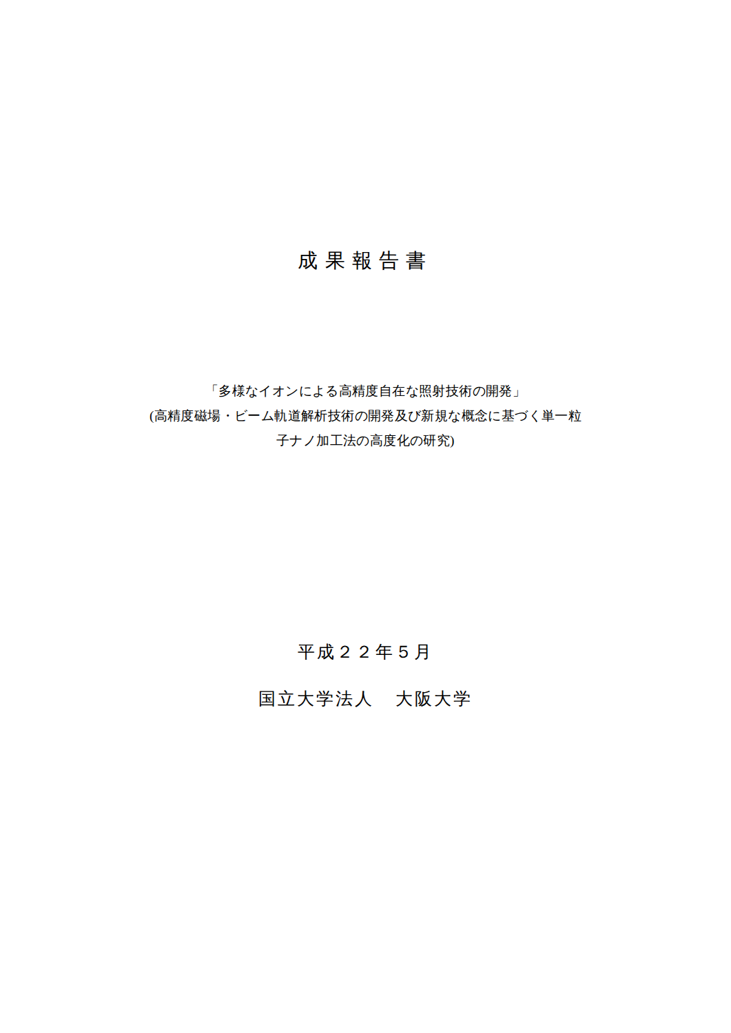成果報告書
「多様なイオンによる高精度自在な照射技術の開発」
(高精度磁場・ビーム軌道解析技術の開発及び新規な概念に基づく単一粒子ナノ加工法の高度化の研究)
平成２２年５月
国立大学法人 大阪大学